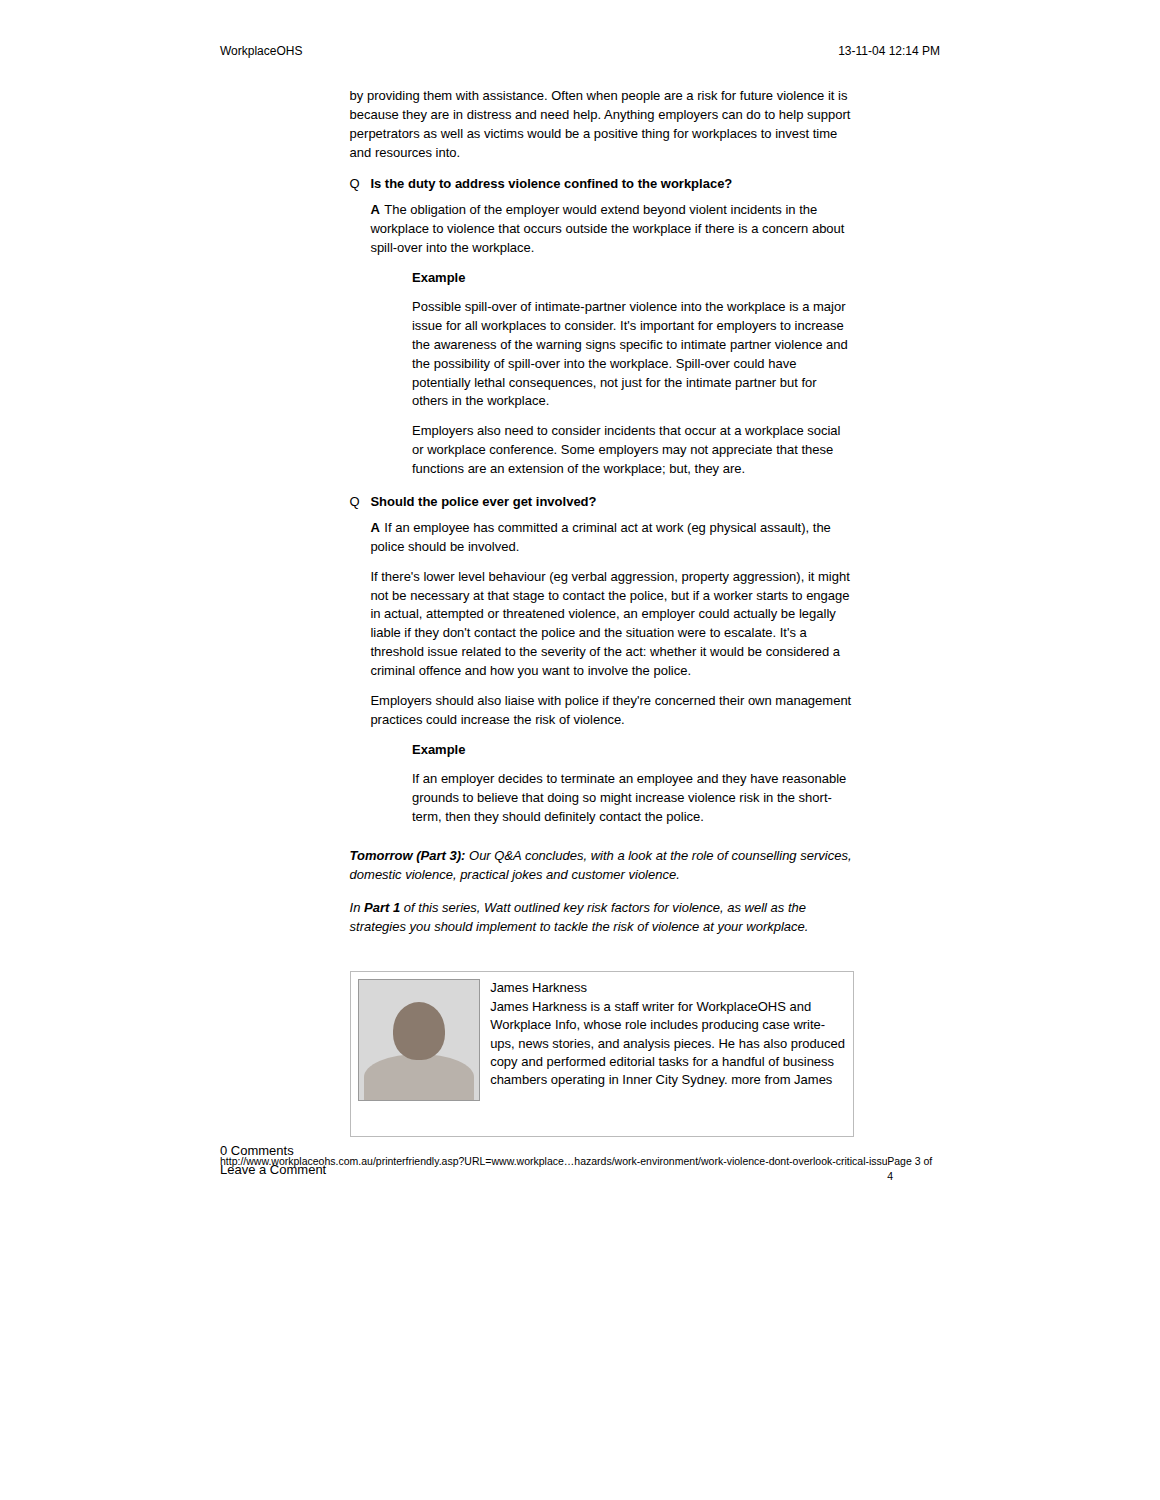WorkplaceOHS
13-11-04 12:14 PM
by providing them with assistance. Often when people are a risk for future violence it is because they are in distress and need help. Anything employers can do to help support perpetrators as well as victims would be a positive thing for workplaces to invest time and resources into.
Q Is the duty to address violence confined to the workplace?
AThe obligation of the employer would extend beyond violent incidents in the workplace to violence that occurs outside the workplace if there is a concern about spill-over into the workplace.
Example
Possible spill-over of intimate-partner violence into the workplace is a major issue for all workplaces to consider. It's important for employers to increase the awareness of the warning signs specific to intimate partner violence and the possibility of spill-over into the workplace. Spill-over could have potentially lethal consequences, not just for the intimate partner but for others in the workplace.
Employers also need to consider incidents that occur at a workplace social or workplace conference. Some employers may not appreciate that these functions are an extension of the workplace; but, they are.
Q Should the police ever get involved?
AIf an employee has committed a criminal act at work (eg physical assault), the police should be involved.
If there's lower level behaviour (eg verbal aggression, property aggression), it might not be necessary at that stage to contact the police, but if a worker starts to engage in actual, attempted or threatened violence, an employer could actually be legally liable if they don't contact the police and the situation were to escalate. It's a threshold issue related to the severity of the act: whether it would be considered a criminal offence and how you want to involve the police.
Employers should also liaise with police if they're concerned their own management practices could increase the risk of violence.
Example
If an employer decides to terminate an employee and they have reasonable grounds to believe that doing so might increase violence risk in the short-term, then they should definitely contact the police.
Tomorrow (Part 3): Our Q&A concludes, with a look at the role of counselling services, domestic violence, practical jokes and customer violence.
In Part 1 of this series, Watt outlined key risk factors for violence, as well as the strategies you should implement to tackle the risk of violence at your workplace.
James Harkness
James Harkness is a staff writer for WorkplaceOHS and Workplace Info, whose role includes producing case write-ups, news stories, and analysis pieces. He has also produced copy and performed editorial tasks for a handful of business chambers operating in Inner City Sydney. more from James
0 Comments
Leave a Comment
http://www.workplaceohs.com.au/printerfriendly.asp?URL=www.workplace…hazards/work-environment/work-violence-dont-overlook-critical-issues
Page 3 of 4